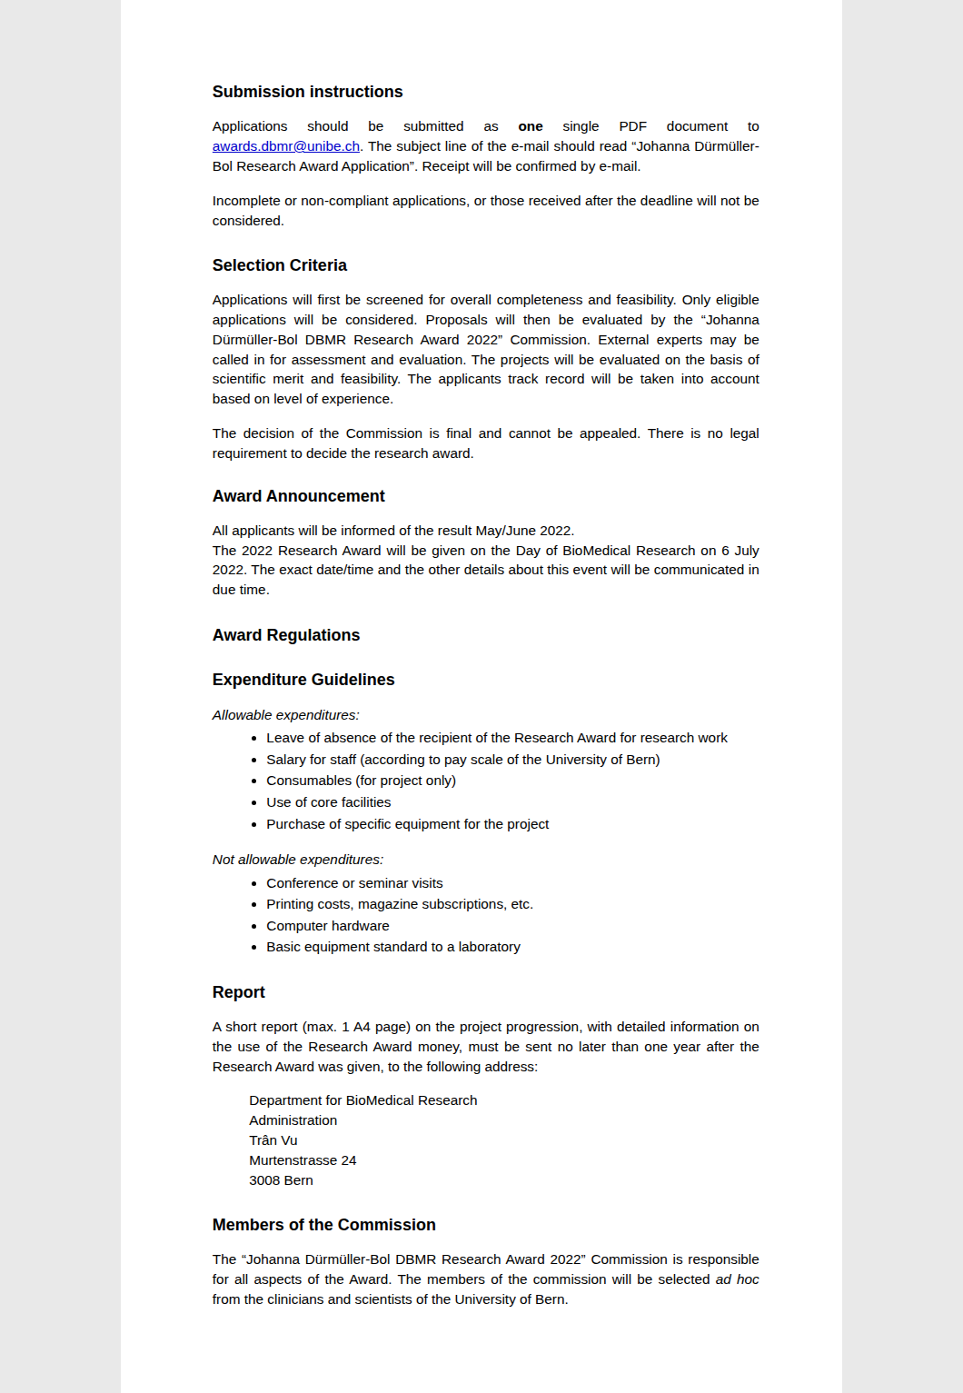Submission instructions
Applications should be submitted as one single PDF document to awards.dbmr@unibe.ch. The subject line of the e-mail should read “Johanna Dürmüller-Bol Research Award Application”. Receipt will be confirmed by e-mail.
Incomplete or non-compliant applications, or those received after the deadline will not be considered.
Selection Criteria
Applications will first be screened for overall completeness and feasibility. Only eligible applications will be considered. Proposals will then be evaluated by the “Johanna Dürmüller-Bol DBMR Research Award 2022” Commission. External experts may be called in for assessment and evaluation. The projects will be evaluated on the basis of scientific merit and feasibility. The applicants track record will be taken into account based on level of experience.
The decision of the Commission is final and cannot be appealed. There is no legal requirement to decide the research award.
Award Announcement
All applicants will be informed of the result May/June 2022.
The 2022 Research Award will be given on the Day of BioMedical Research on 6 July 2022. The exact date/time and the other details about this event will be communicated in due time.
Award Regulations
Expenditure Guidelines
Allowable expenditures:
Leave of absence of the recipient of the Research Award for research work
Salary for staff (according to pay scale of the University of Bern)
Consumables (for project only)
Use of core facilities
Purchase of specific equipment for the project
Not allowable expenditures:
Conference or seminar visits
Printing costs, magazine subscriptions, etc.
Computer hardware
Basic equipment standard to a laboratory
Report
A short report (max. 1 A4 page) on the project progression, with detailed information on the use of the Research Award money, must be sent no later than one year after the Research Award was given, to the following address:
Department for BioMedical Research
Administration
Trân Vu
Murtenstrasse 24
3008 Bern
Members of the Commission
The “Johanna Dürmüller-Bol DBMR Research Award 2022” Commission is responsible for all aspects of the Award. The members of the commission will be selected ad hoc from the clinicians and scientists of the University of Bern.